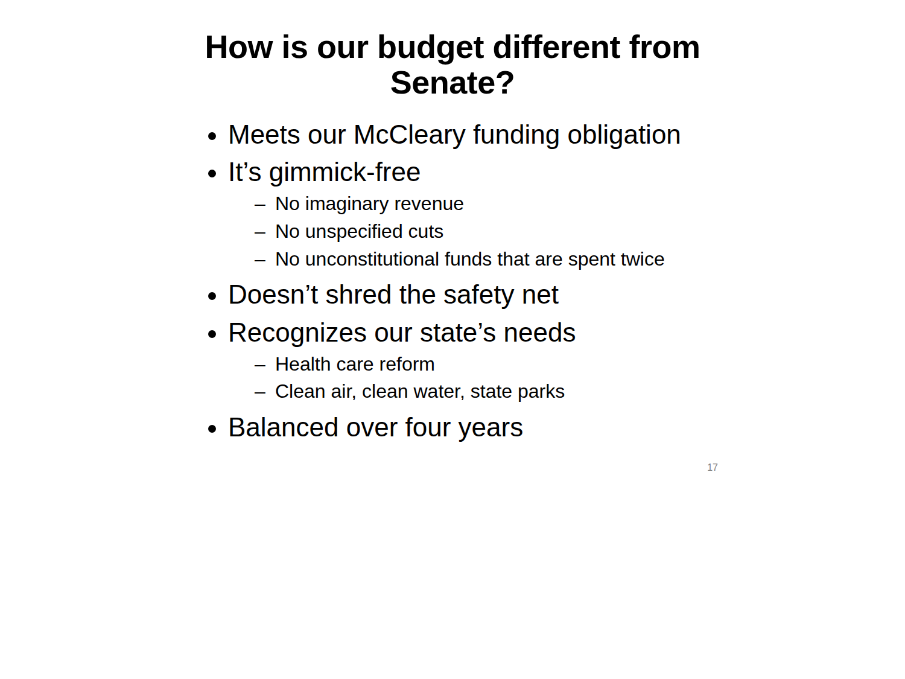How is our budget different from Senate?
Meets our McCleary funding obligation
It’s gimmick-free
No imaginary revenue
No unspecified cuts
No unconstitutional funds that are spent twice
Doesn’t shred the safety net
Recognizes our state’s needs
Health care reform
Clean air, clean water, state parks
Balanced over four years
17